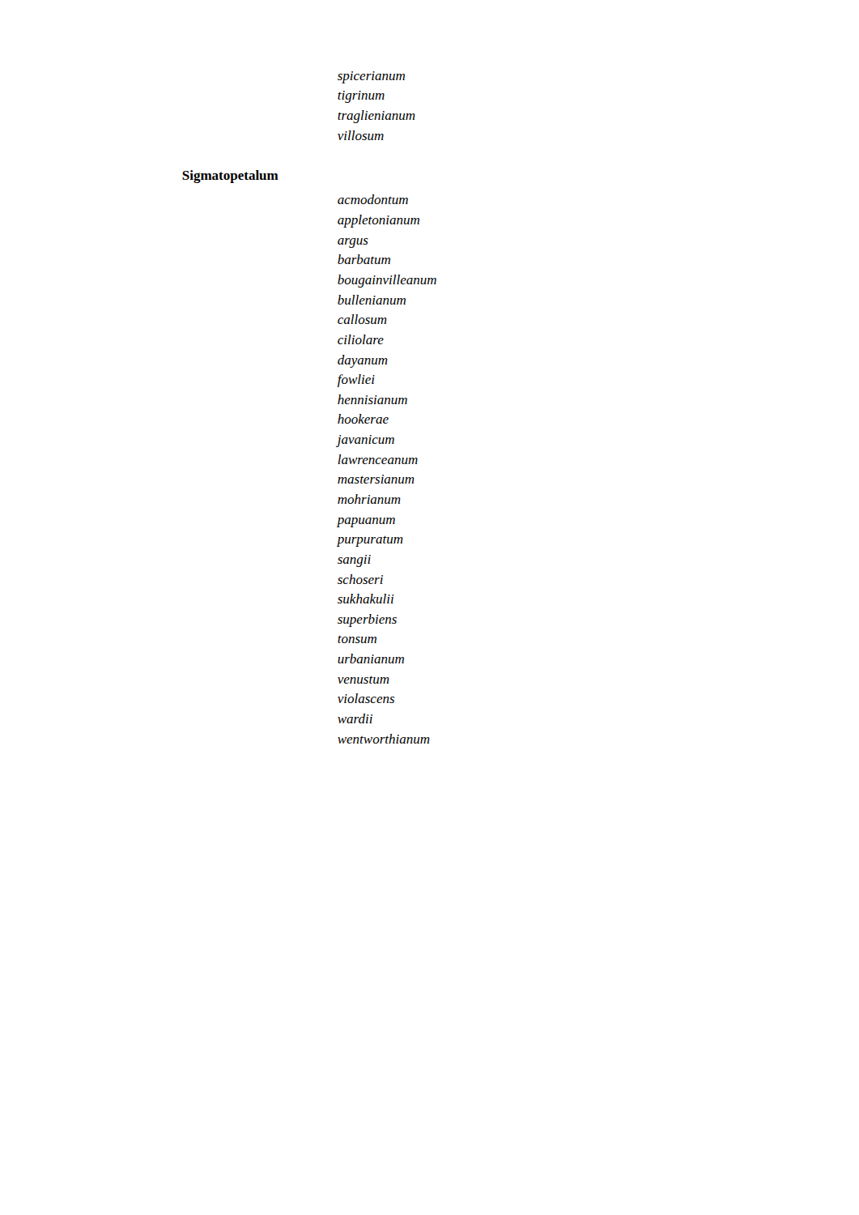spicerianum
tigrinum
traglienianum
villosum
Sigmatopetalum
acmodontum
appletonianum
argus
barbatum
bougainvilleanum
bullenianum
callosum
ciliolare
dayanum
fowliei
hennisianum
hookerae
javanicum
lawrenceanum
mastersianum
mohrianum
papuanum
purpuratum
sangii
schoseri
sukhakulii
superbiens
tonsum
urbanianum
venustum
violascens
wardii
wentworthianum